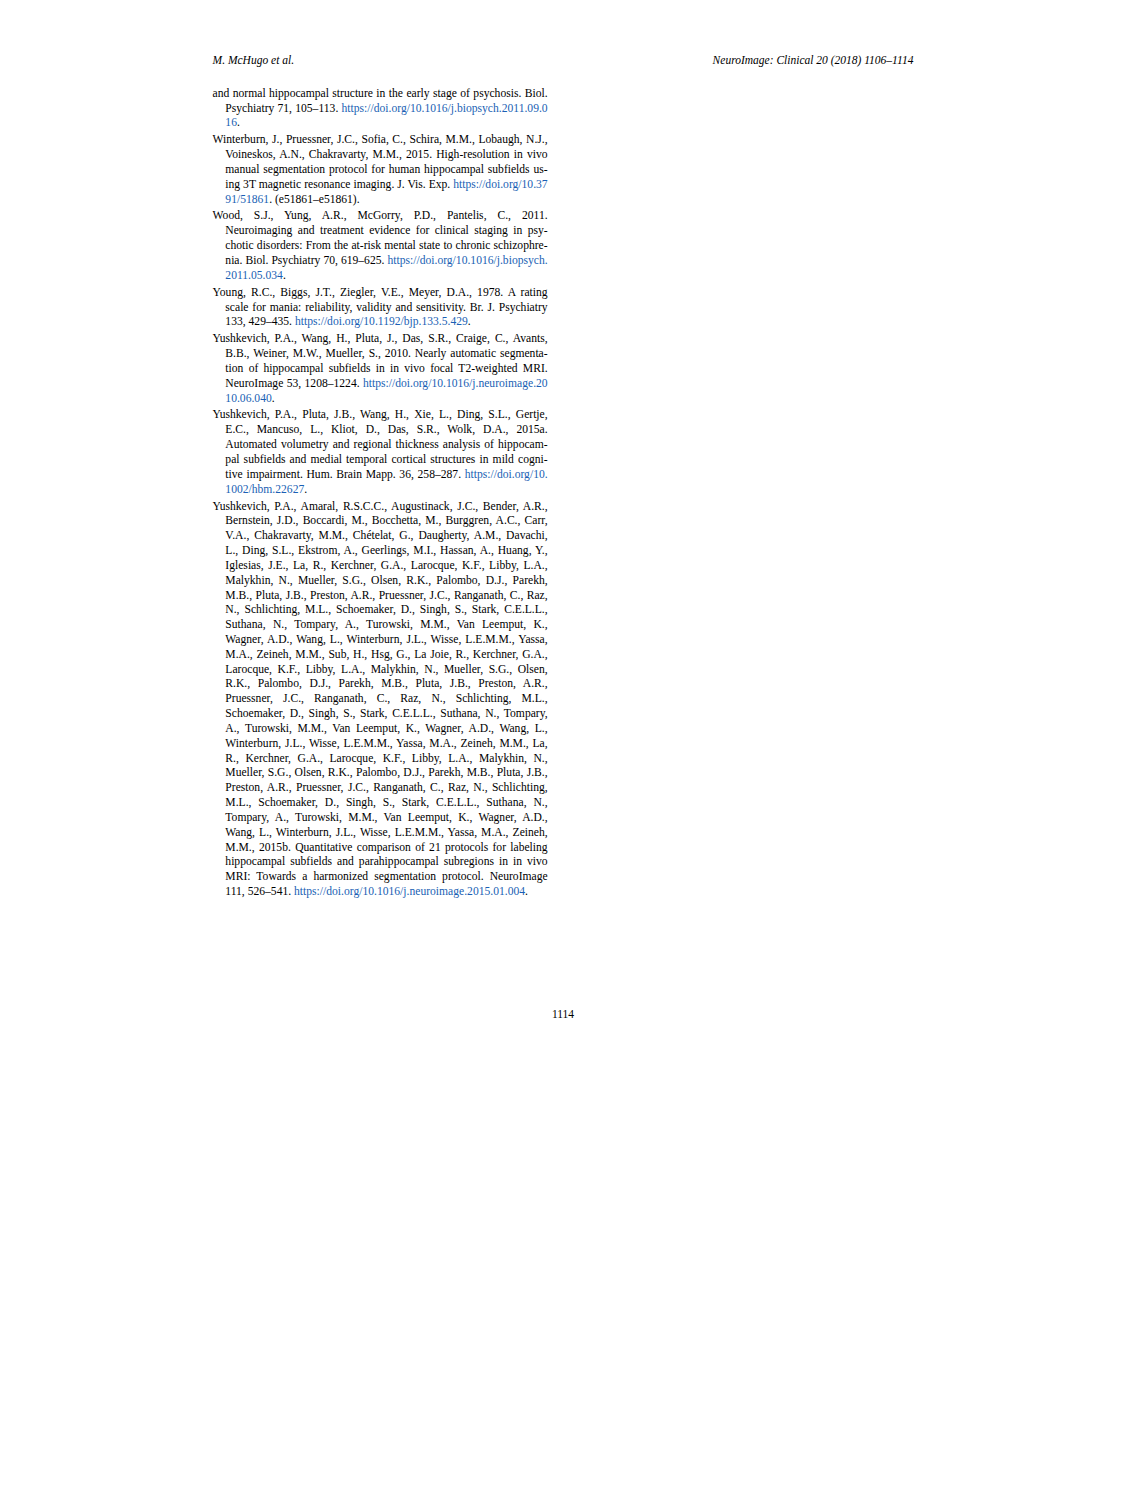M. McHugo et al.
NeuroImage: Clinical 20 (2018) 1106–1114
and normal hippocampal structure in the early stage of psychosis. Biol. Psychiatry 71, 105–113. https://doi.org/10.1016/j.biopsych.2011.09.016.
Winterburn, J., Pruessner, J.C., Sofia, C., Schira, M.M., Lobaugh, N.J., Voineskos, A.N., Chakravarty, M.M., 2015. High-resolution in vivo manual segmentation protocol for human hippocampal subfields using 3T magnetic resonance imaging. J. Vis. Exp. https://doi.org/10.3791/51861. (e51861–e51861).
Wood, S.J., Yung, A.R., McGorry, P.D., Pantelis, C., 2011. Neuroimaging and treatment evidence for clinical staging in psychotic disorders: From the at-risk mental state to chronic schizophrenia. Biol. Psychiatry 70, 619–625. https://doi.org/10.1016/j.biopsych.2011.05.034.
Young, R.C., Biggs, J.T., Ziegler, V.E., Meyer, D.A., 1978. A rating scale for mania: reliability, validity and sensitivity. Br. J. Psychiatry 133, 429–435. https://doi.org/10.1192/bjp.133.5.429.
Yushkevich, P.A., Wang, H., Pluta, J., Das, S.R., Craige, C., Avants, B.B., Weiner, M.W., Mueller, S., 2010. Nearly automatic segmentation of hippocampal subfields in in vivo focal T2-weighted MRI. NeuroImage 53, 1208–1224. https://doi.org/10.1016/j.neuroimage.2010.06.040.
Yushkevich, P.A., Pluta, J.B., Wang, H., Xie, L., Ding, S.L., Gertje, E.C., Mancuso, L., Kliot, D., Das, S.R., Wolk, D.A., 2015a. Automated volumetry and regional thickness analysis of hippocampal subfields and medial temporal cortical structures in mild cognitive impairment. Hum. Brain Mapp. 36, 258–287. https://doi.org/10.1002/hbm.22627.
Yushkevich, P.A., Amaral, R.S.C.C., Augustinack, J.C., Bender, A.R., Bernstein, J.D., Boccardi, M., Bocchetta, M., Burggren, A.C., Carr, V.A., Chakravarty, M.M., Chételat, G., Daugherty, A.M., Davachi, L., Ding, S.L., Ekstrom, A., Geerlings, M.I., Hassan, A., Huang, Y., Iglesias, J.E., La, R., Kerchner, G.A., Larocque, K.F., Libby, L.A., Malykhin, N., Mueller, S.G., Olsen, R.K., Palombo, D.J., Parekh, M.B., Pluta, J.B., Preston, A.R., Pruessner, J.C., Ranganath, C., Raz, N., Schlichting, M.L., Schoemaker, D., Singh, S., Stark, C.E.L.L., Suthana, N., Tompary, A., Turowski, M.M., Van Leemput, K., Wagner, A.D., Wang, L., Winterburn, J.L., Wisse, L.E.M.M., Yassa, M.A., Zeineh, M.M., Sub, H., Hsg, G., La Joie, R., Kerchner, G.A., Larocque, K.F., Libby, L.A., Malykhin, N., Mueller, S.G., Olsen, R.K., Palombo, D.J., Parekh, M.B., Pluta, J.B., Preston, A.R., Pruessner, J.C., Ranganath, C., Raz, N., Schlichting, M.L., Schoemaker, D., Singh, S., Stark, C.E.L.L., Suthana, N., Tompary, A., Turowski, M.M., Van Leemput, K., Wagner, A.D., Wang, L., Winterburn, J.L., Wisse, L.E.M.M., Yassa, M.A., Zeineh, M.M., La, R., Kerchner, G.A., Larocque, K.F., Libby, L.A., Malykhin, N., Mueller, S.G., Olsen, R.K., Palombo, D.J., Parekh, M.B., Pluta, J.B., Preston, A.R., Pruessner, J.C., Ranganath, C., Raz, N., Schlichting, M.L., Schoemaker, D., Singh, S., Stark, C.E.L.L., Suthana, N., Tompary, A., Turowski, M.M., Van Leemput, K., Wagner, A.D., Wang, L., Winterburn, J.L., Wisse, L.E.M.M., Yassa, M.A., Zeineh, M.M., 2015b. Quantitative comparison of 21 protocols for labeling hippocampal subfields and parahippocampal subregions in in vivo MRI: Towards a harmonized segmentation protocol. NeuroImage 111, 526–541. https://doi.org/10.1016/j.neuroimage.2015.01.004.
1114